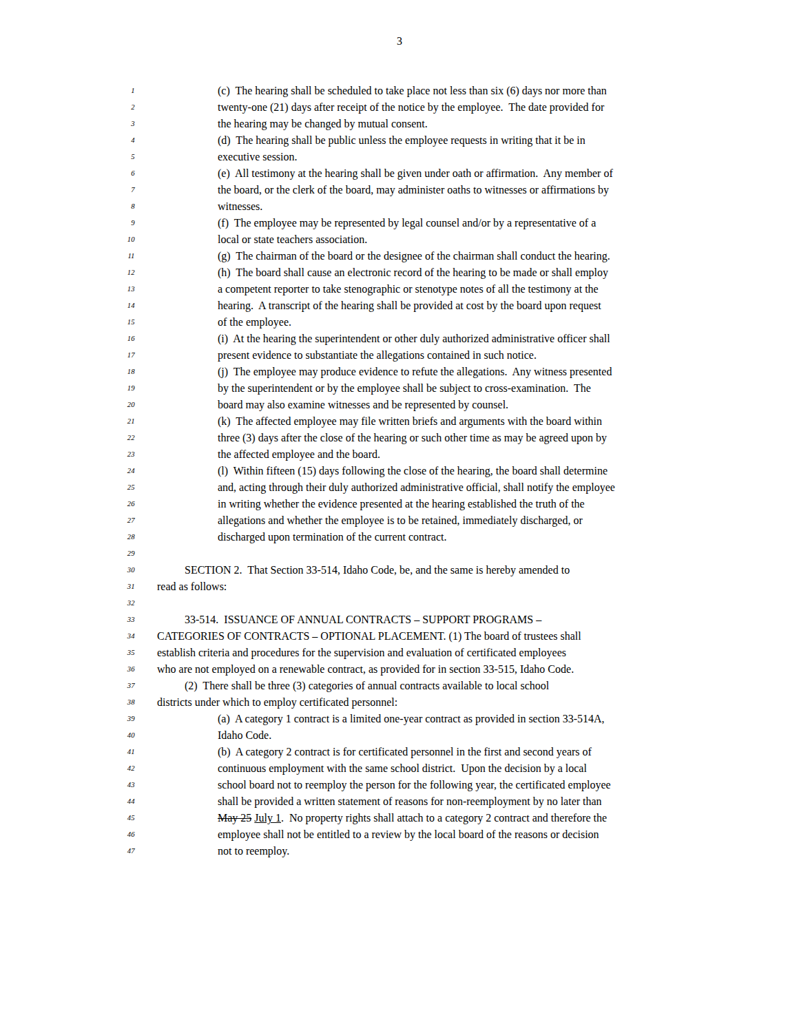3
(c) The hearing shall be scheduled to take place not less than six (6) days nor more than
twenty-one (21) days after receipt of the notice by the employee. The date provided for
the hearing may be changed by mutual consent.
(d) The hearing shall be public unless the employee requests in writing that it be in
executive session.
(e) All testimony at the hearing shall be given under oath or affirmation. Any member of
the board, or the clerk of the board, may administer oaths to witnesses or affirmations by
witnesses.
(f) The employee may be represented by legal counsel and/or by a representative of a
local or state teachers association.
(g) The chairman of the board or the designee of the chairman shall conduct the hearing.
(h) The board shall cause an electronic record of the hearing to be made or shall employ
a competent reporter to take stenographic or stenotype notes of all the testimony at the
hearing. A transcript of the hearing shall be provided at cost by the board upon request
of the employee.
(i) At the hearing the superintendent or other duly authorized administrative officer shall
present evidence to substantiate the allegations contained in such notice.
(j) The employee may produce evidence to refute the allegations. Any witness presented
by the superintendent or by the employee shall be subject to cross-examination. The
board may also examine witnesses and be represented by counsel.
(k) The affected employee may file written briefs and arguments with the board within
three (3) days after the close of the hearing or such other time as may be agreed upon by
the affected employee and the board.
(l) Within fifteen (15) days following the close of the hearing, the board shall determine
and, acting through their duly authorized administrative official, shall notify the employee
in writing whether the evidence presented at the hearing established the truth of the
allegations and whether the employee is to be retained, immediately discharged, or
discharged upon termination of the current contract.
SECTION 2. That Section 33-514, Idaho Code, be, and the same is hereby amended to
read as follows:
33-514. ISSUANCE OF ANNUAL CONTRACTS – SUPPORT PROGRAMS –
CATEGORIES OF CONTRACTS – OPTIONAL PLACEMENT. (1) The board of trustees shall
establish criteria and procedures for the supervision and evaluation of certificated employees
who are not employed on a renewable contract, as provided for in section 33-515, Idaho Code.
(2) There shall be three (3) categories of annual contracts available to local school
districts under which to employ certificated personnel:
(a) A category 1 contract is a limited one-year contract as provided in section 33-514A,
Idaho Code.
(b) A category 2 contract is for certificated personnel in the first and second years of
continuous employment with the same school district. Upon the decision by a local
school board not to reemploy the person for the following year, the certificated employee
shall be provided a written statement of reasons for non-reemployment by no later than
May 25 July 1. No property rights shall attach to a category 2 contract and therefore the
employee shall not be entitled to a review by the local board of the reasons or decision
not to reemploy.